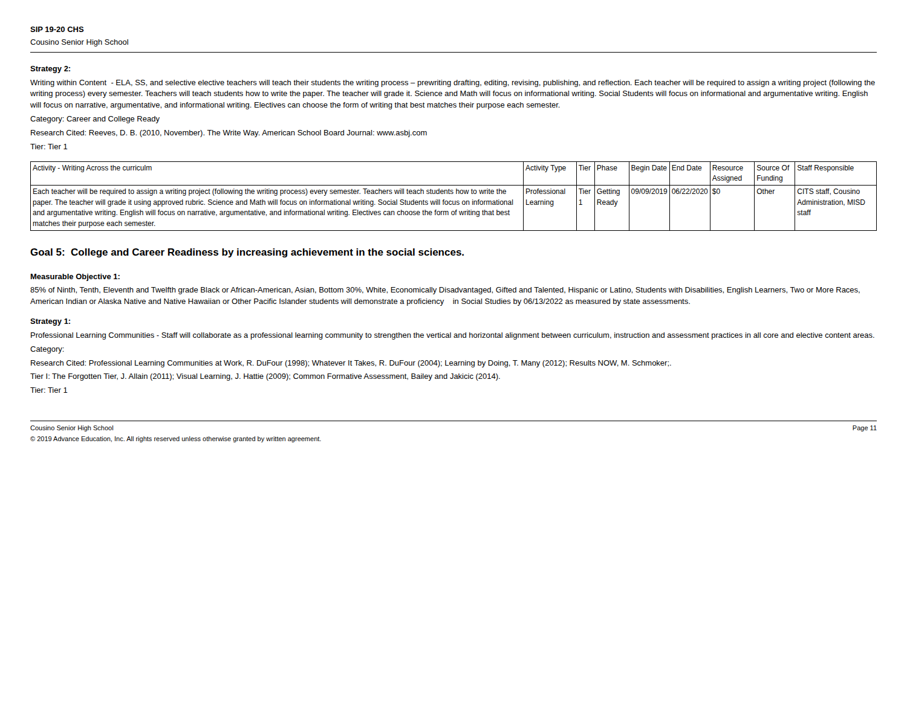SIP 19-20 CHS
Cousino Senior High School
Strategy 2:
Writing within Content - ELA, SS, and selective elective teachers will teach their students the writing process – prewriting drafting, editing, revising, publishing, and reflection. Each teacher will be required to assign a writing project (following the writing process) every semester. Teachers will teach students how to write the paper. The teacher will grade it. Science and Math will focus on informational writing. Social Students will focus on informational and argumentative writing. English will focus on narrative, argumentative, and informational writing. Electives can choose the form of writing that best matches their purpose each semester.
Category: Career and College Ready
Research Cited: Reeves, D. B. (2010, November). The Write Way. American School Board Journal: www.asbj.com
Tier: Tier 1
| Activity - Writing Across the curriculm | Activity Type | Tier | Phase | Begin Date | End Date | Resource Assigned | Source Of Funding | Staff Responsible |
| --- | --- | --- | --- | --- | --- | --- | --- | --- |
| Each teacher will be required to assign a writing project (following the writing process) every semester. Teachers will teach students how to write the paper. The teacher will grade it using approved rubric. Science and Math will focus on informational writing. Social Students will focus on informational and argumentative writing. English will focus on narrative, argumentative, and informational writing. Electives can choose the form of writing that best matches their purpose each semester. | Professional Learning | Tier 1 | Getting Ready | 09/09/2019 | 06/22/2020 | $0 | Other | CITS staff, Cousino Administration, MISD staff |
Goal 5: College and Career Readiness by increasing achievement in the social sciences.
Measurable Objective 1:
85% of Ninth, Tenth, Eleventh and Twelfth grade Black or African-American, Asian, Bottom 30%, White, Economically Disadvantaged, Gifted and Talented, Hispanic or Latino, Students with Disabilities, English Learners, Two or More Races, American Indian or Alaska Native and Native Hawaiian or Other Pacific Islander students will demonstrate a proficiency in Social Studies by 06/13/2022 as measured by state assessments.
Strategy 1:
Professional Learning Communities - Staff will collaborate as a professional learning community to strengthen the vertical and horizontal alignment between curriculum, instruction and assessment practices in all core and elective content areas.
Category:
Research Cited: Professional Learning Communities at Work, R. DuFour (1998); Whatever It Takes, R. DuFour (2004); Learning by Doing, T. Many (2012); Results NOW, M. Schmoker;.
Tier I: The Forgotten Tier, J. Allain (2011); Visual Learning, J. Hattie (2009); Common Formative Assessment, Bailey and Jakicic (2014).
Tier: Tier 1
Page 11 Cousino Senior High School
© 2019 Advance Education, Inc. All rights reserved unless otherwise granted by written agreement.